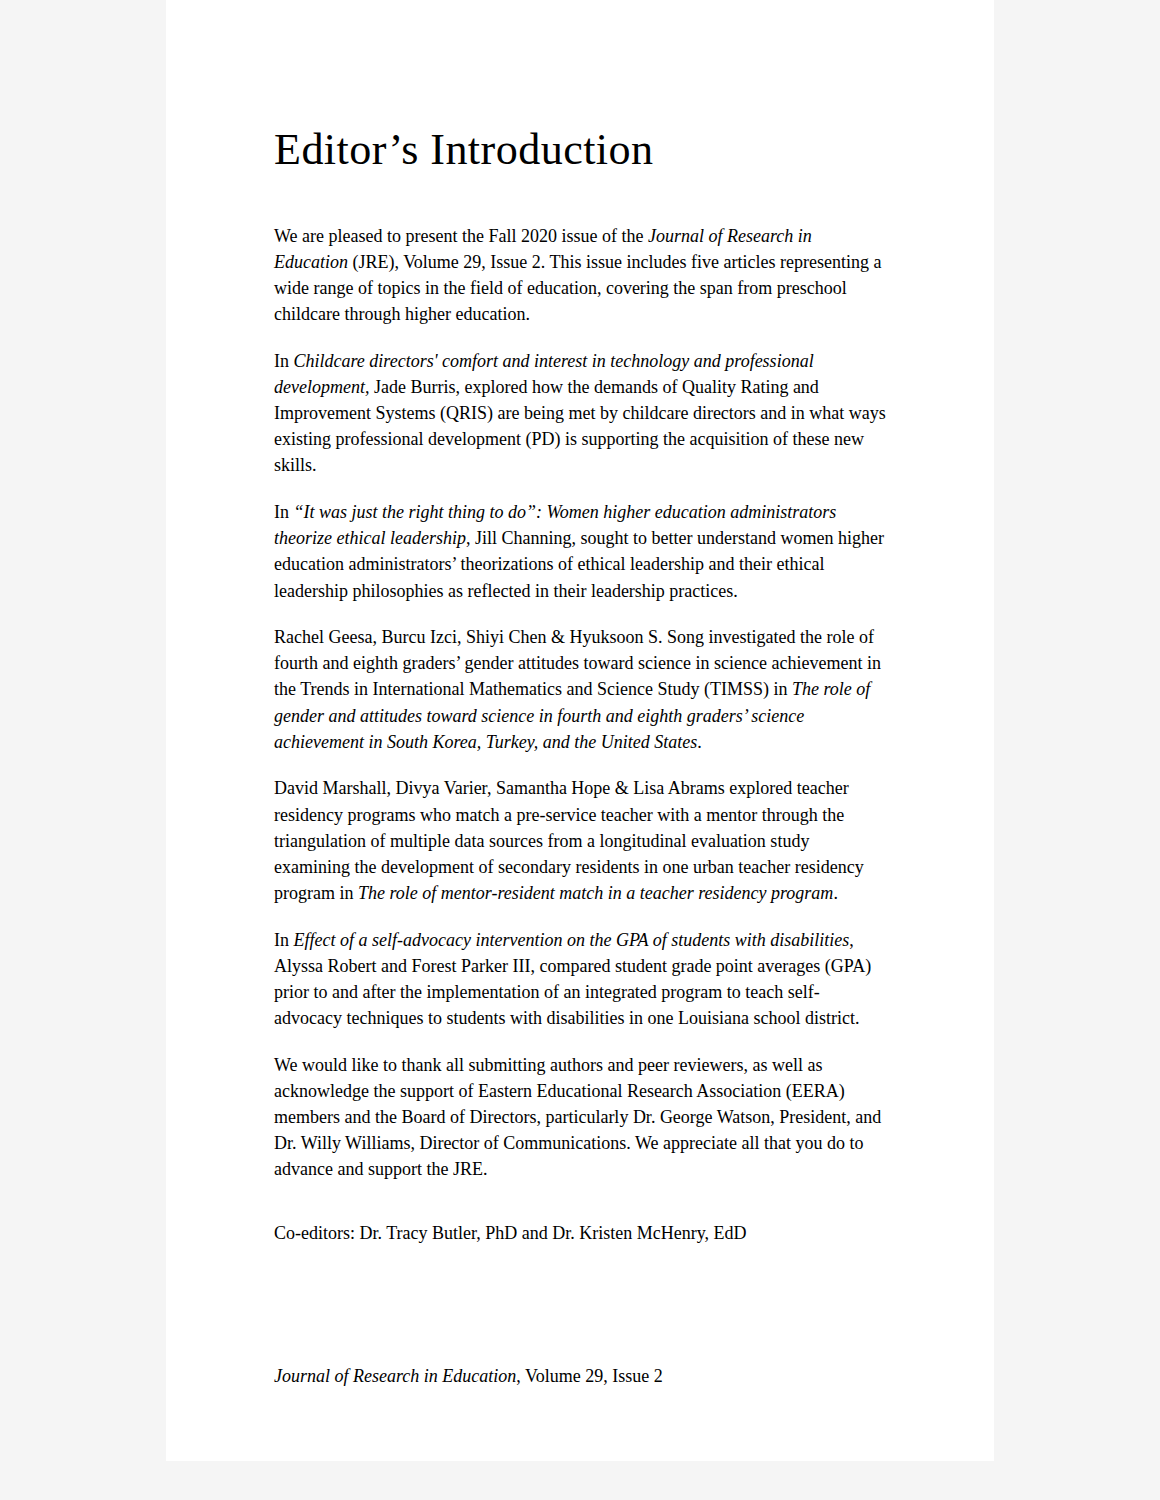Editor’s Introduction
We are pleased to present the Fall 2020 issue of the Journal of Research in Education (JRE), Volume 29, Issue 2. This issue includes five articles representing a wide range of topics in the field of education, covering the span from preschool childcare through higher education.
In Childcare directors' comfort and interest in technology and professional development, Jade Burris, explored how the demands of Quality Rating and Improvement Systems (QRIS) are being met by childcare directors and in what ways existing professional development (PD) is supporting the acquisition of these new skills.
In “It was just the right thing to do”: Women higher education administrators theorize ethical leadership, Jill Channing, sought to better understand women higher education administrators’ theorizations of ethical leadership and their ethical leadership philosophies as reflected in their leadership practices.
Rachel Geesa, Burcu Izci, Shiyi Chen & Hyuksoon S. Song investigated the role of fourth and eighth graders’ gender attitudes toward science in science achievement in the Trends in International Mathematics and Science Study (TIMSS) in The role of gender and attitudes toward science in fourth and eighth graders’ science achievement in South Korea, Turkey, and the United States.
David Marshall, Divya Varier, Samantha Hope & Lisa Abrams explored teacher residency programs who match a pre-service teacher with a mentor through the triangulation of multiple data sources from a longitudinal evaluation study examining the development of secondary residents in one urban teacher residency program in The role of mentor-resident match in a teacher residency program.
In Effect of a self-advocacy intervention on the GPA of students with disabilities, Alyssa Robert and Forest Parker III, compared student grade point averages (GPA) prior to and after the implementation of an integrated program to teach self-advocacy techniques to students with disabilities in one Louisiana school district.
We would like to thank all submitting authors and peer reviewers, as well as acknowledge the support of Eastern Educational Research Association (EERA) members and the Board of Directors, particularly Dr. George Watson, President, and Dr. Willy Williams, Director of Communications. We appreciate all that you do to advance and support the JRE.
Co-editors: Dr. Tracy Butler, PhD and Dr. Kristen McHenry, EdD
Journal of Research in Education, Volume 29, Issue 2